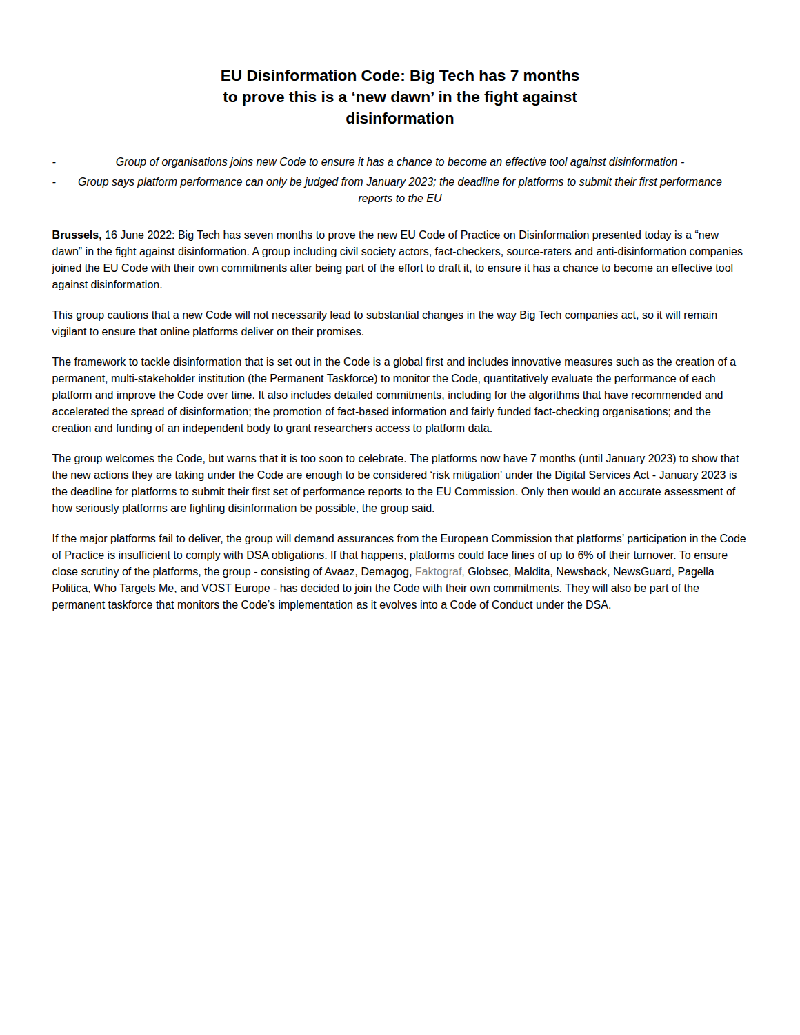EU Disinformation Code: Big Tech has 7 months
to prove this is a ‘new dawn’ in the fight against
disinformation
Group of organisations joins new Code to ensure it has a chance to become an effective tool against disinformation -
Group says platform performance can only be judged from January 2023; the deadline for platforms to submit their first performance reports to the EU
Brussels, 16 June 2022: Big Tech has seven months to prove the new EU Code of Practice on Disinformation presented today is a “new dawn” in the fight against disinformation. A group including civil society actors, fact-checkers, source-raters and anti-disinformation companies joined the EU Code with their own commitments after being part of the effort to draft it, to ensure it has a chance to become an effective tool against disinformation.
This group cautions that a new Code will not necessarily lead to substantial changes in the way Big Tech companies act, so it will remain vigilant to ensure that online platforms deliver on their promises.
The framework to tackle disinformation that is set out in the Code is a global first and includes innovative measures such as the creation of a permanent, multi-stakeholder institution (the Permanent Taskforce) to monitor the Code, quantitatively evaluate the performance of each platform and improve the Code over time. It also includes detailed commitments, including for the algorithms that have recommended and accelerated the spread of disinformation; the promotion of fact-based information and fairly funded fact-checking organisations; and the creation and funding of an independent body to grant researchers access to platform data.
The group welcomes the Code, but warns that it is too soon to celebrate. The platforms now have 7 months (until January 2023) to show that the new actions they are taking under the Code are enough to be considered ‘risk mitigation’ under the Digital Services Act - January 2023 is the deadline for platforms to submit their first set of performance reports to the EU Commission. Only then would an accurate assessment of how seriously platforms are fighting disinformation be possible, the group said.
If the major platforms fail to deliver, the group will demand assurances from the European Commission that platforms’ participation in the Code of Practice is insufficient to comply with DSA obligations. If that happens, platforms could face fines of up to 6% of their turnover. To ensure close scrutiny of the platforms, the group - consisting of Avaaz, Demagog, Faktograf, Globsec, Maldita, Newsback, NewsGuard, Pagella Politica, Who Targets Me, and VOST Europe - has decided to join the Code with their own commitments. They will also be part of the permanent taskforce that monitors the Code’s implementation as it evolves into a Code of Conduct under the DSA.